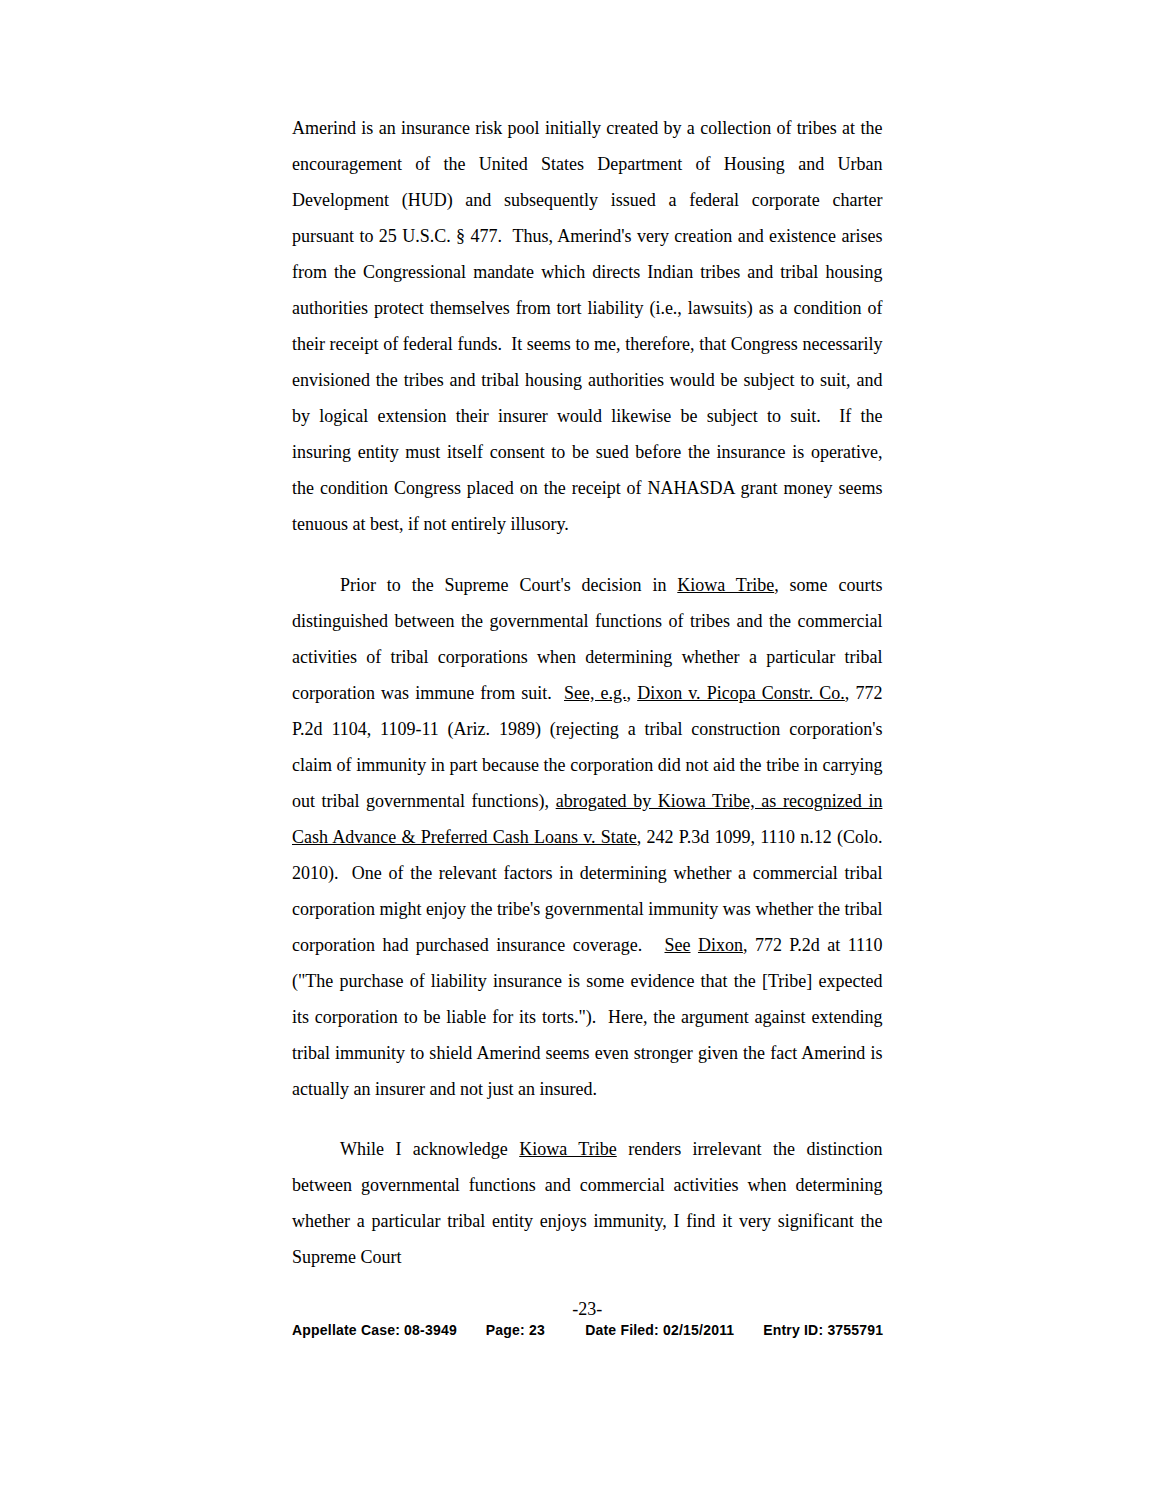Amerind is an insurance risk pool initially created by a collection of tribes at the encouragement of the United States Department of Housing and Urban Development (HUD) and subsequently issued a federal corporate charter pursuant to 25 U.S.C. § 477. Thus, Amerind's very creation and existence arises from the Congressional mandate which directs Indian tribes and tribal housing authorities protect themselves from tort liability (i.e., lawsuits) as a condition of their receipt of federal funds. It seems to me, therefore, that Congress necessarily envisioned the tribes and tribal housing authorities would be subject to suit, and by logical extension their insurer would likewise be subject to suit. If the insuring entity must itself consent to be sued before the insurance is operative, the condition Congress placed on the receipt of NAHASDA grant money seems tenuous at best, if not entirely illusory.
Prior to the Supreme Court's decision in Kiowa Tribe, some courts distinguished between the governmental functions of tribes and the commercial activities of tribal corporations when determining whether a particular tribal corporation was immune from suit. See, e.g., Dixon v. Picopa Constr. Co., 772 P.2d 1104, 1109-11 (Ariz. 1989) (rejecting a tribal construction corporation's claim of immunity in part because the corporation did not aid the tribe in carrying out tribal governmental functions), abrogated by Kiowa Tribe, as recognized in Cash Advance & Preferred Cash Loans v. State, 242 P.3d 1099, 1110 n.12 (Colo. 2010). One of the relevant factors in determining whether a commercial tribal corporation might enjoy the tribe's governmental immunity was whether the tribal corporation had purchased insurance coverage. See Dixon, 772 P.2d at 1110 ("The purchase of liability insurance is some evidence that the [Tribe] expected its corporation to be liable for its torts."). Here, the argument against extending tribal immunity to shield Amerind seems even stronger given the fact Amerind is actually an insurer and not just an insured.
While I acknowledge Kiowa Tribe renders irrelevant the distinction between governmental functions and commercial activities when determining whether a particular tribal entity enjoys immunity, I find it very significant the Supreme Court
-23-
Appellate Case: 08-3949 Page: 23 Date Filed: 02/15/2011 Entry ID: 3755791